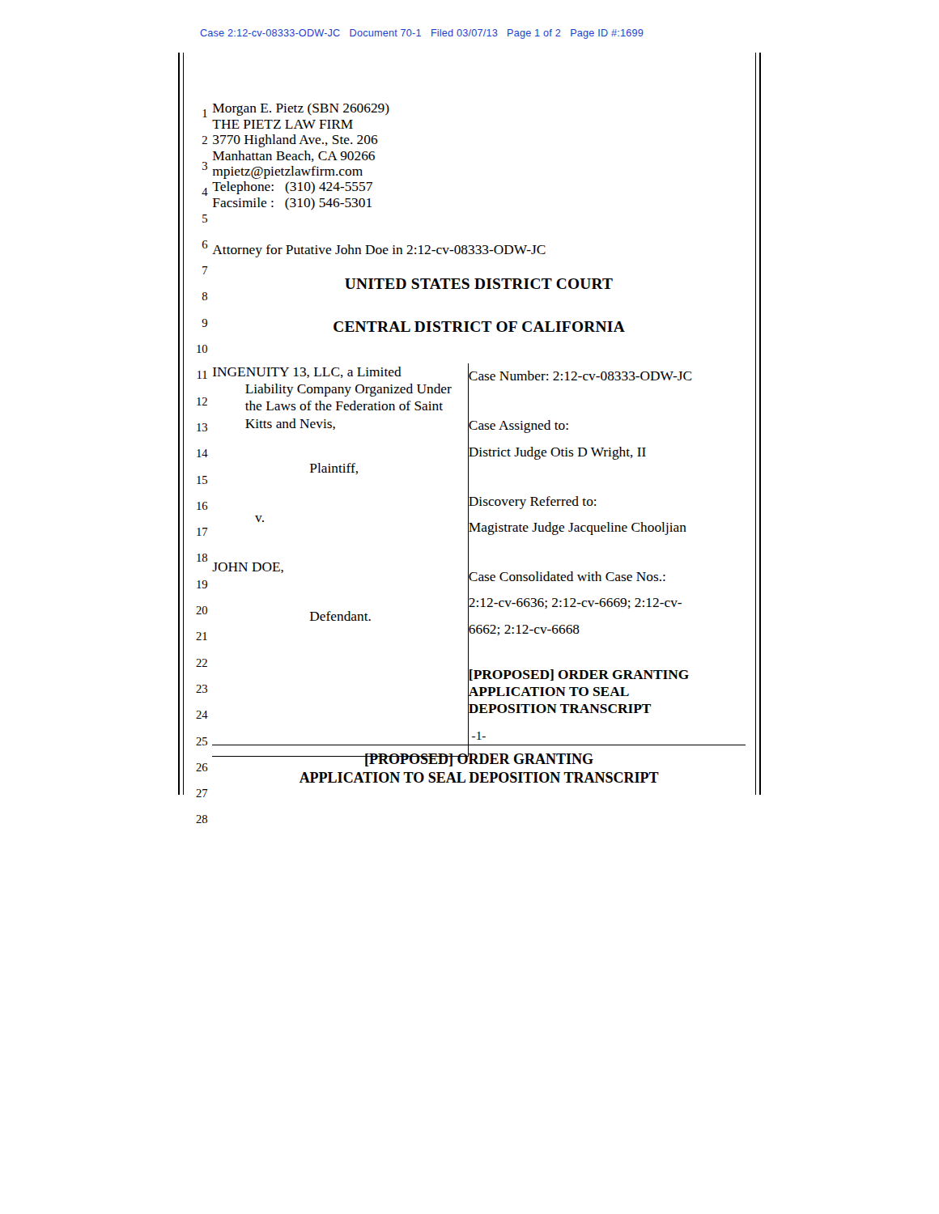Case 2:12-cv-08333-ODW-JC Document 70-1 Filed 03/07/13 Page 1 of 2 Page ID #:1699
1
2
3
4
5
6
7
8
9
10
11
12
13
14
15
16
17
18
19
20
21
22
23
24
25
26
27
28
Morgan E. Pietz (SBN 260629)
THE PIETZ LAW FIRM
3770 Highland Ave., Ste. 206
Manhattan Beach, CA 90266
mpietz@pietzlawfirm.com
Telephone: (310) 424-5557
Facsimile : (310) 546-5301
Attorney for Putative John Doe in 2:12-cv-08333-ODW-JC
UNITED STATES DISTRICT COURT
CENTRAL DISTRICT OF CALIFORNIA
| INGENUITY 13, LLC, a Limited Liability Company Organized Under the Laws of the Federation of Saint Kitts and Nevis, Plaintiff, v. JOHN DOE, Defendant. | Case Number: 2:12-cv-08333-ODW-JC Case Assigned to: District Judge Otis D Wright, II Discovery Referred to: Magistrate Judge Jacqueline Chooljian Case Consolidated with Case Nos.: 2:12-cv-6636; 2:12-cv-6669; 2:12-cv- 6662; 2:12-cv-6668 [PROPOSED] ORDER GRANTING APPLICATION TO SEAL DEPOSITION TRANSCRIPT |
-1-
[PROPOSED] ORDER GRANTING
APPLICATION TO SEAL DEPOSITION TRANSCRIPT